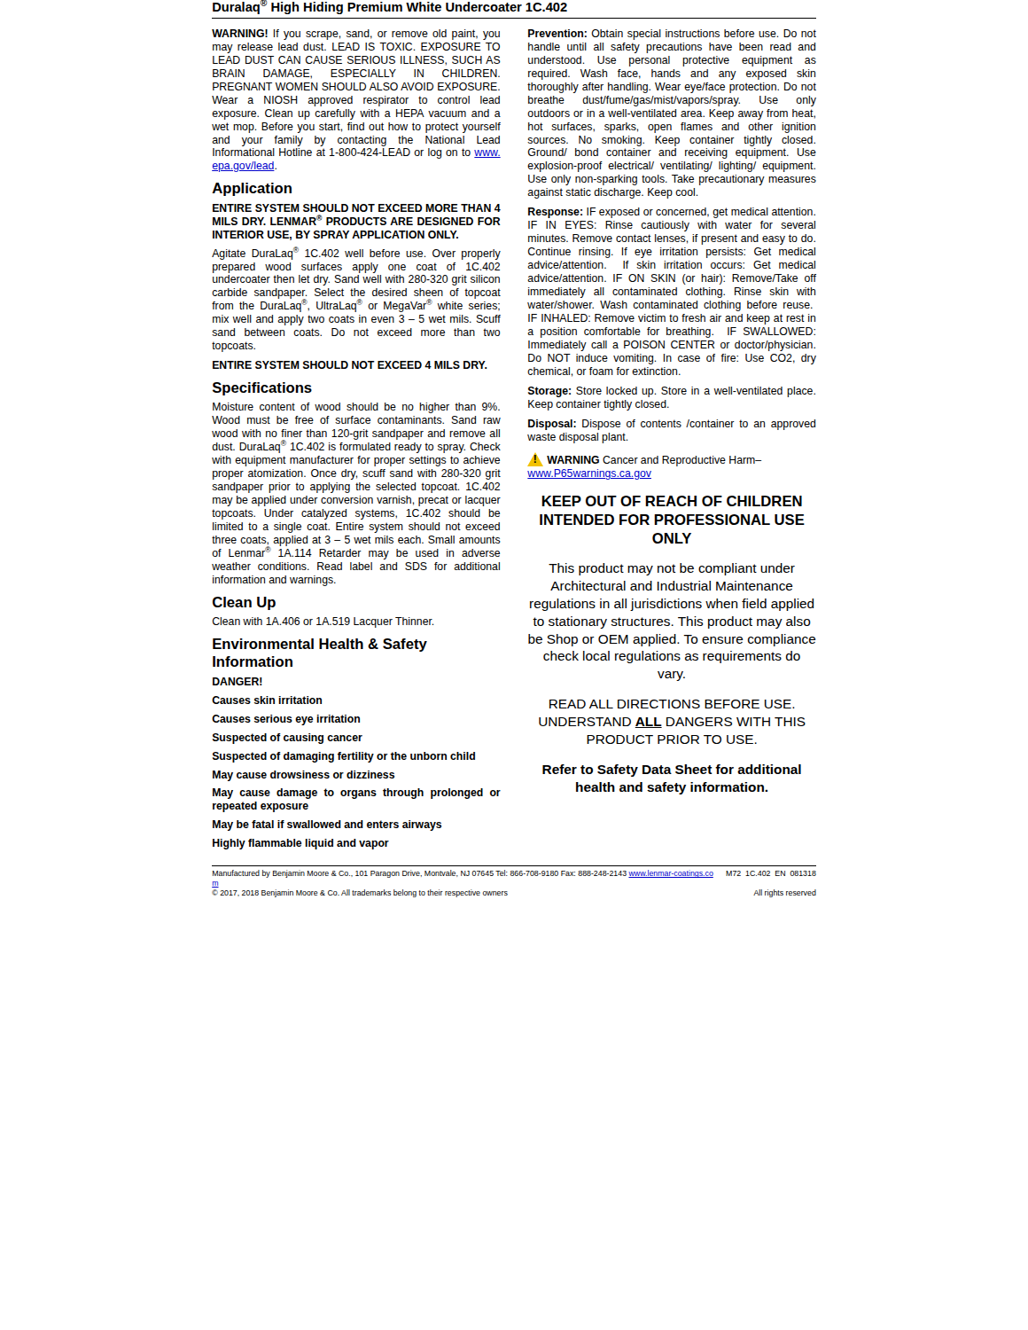Duralaq® High Hiding Premium White Undercoater 1C.402
WARNING! If you scrape, sand, or remove old paint, you may release lead dust. LEAD IS TOXIC. EXPOSURE TO LEAD DUST CAN CAUSE SERIOUS ILLNESS, SUCH AS BRAIN DAMAGE, ESPECIALLY IN CHILDREN. PREGNANT WOMEN SHOULD ALSO AVOID EXPOSURE. Wear a NIOSH approved respirator to control lead exposure. Clean up carefully with a HEPA vacuum and a wet mop. Before you start, find out how to protect yourself and your family by contacting the National Lead Informational Hotline at 1-800-424-LEAD or log on to www.epa.gov/lead.
Application
ENTIRE SYSTEM SHOULD NOT EXCEED MORE THAN 4 MILS DRY. LENMAR® PRODUCTS ARE DESIGNED FOR INTERIOR USE, BY SPRAY APPLICATION ONLY.
Agitate DuraLaq® 1C.402 well before use. Over properly prepared wood surfaces apply one coat of 1C.402 undercoater then let dry. Sand well with 280-320 grit silicon carbide sandpaper. Select the desired sheen of topcoat from the DuraLaq®, UltraLaq® or MegaVar® white series; mix well and apply two coats in even 3 – 5 wet mils. Scuff sand between coats. Do not exceed more than two topcoats.
ENTIRE SYSTEM SHOULD NOT EXCEED 4 MILS DRY.
Specifications
Moisture content of wood should be no higher than 9%. Wood must be free of surface contaminants. Sand raw wood with no finer than 120-grit sandpaper and remove all dust. DuraLaq® 1C.402 is formulated ready to spray. Check with equipment manufacturer for proper settings to achieve proper atomization. Once dry, scuff sand with 280-320 grit sandpaper prior to applying the selected topcoat. 1C.402 may be applied under conversion varnish, precat or lacquer topcoats. Under catalyzed systems, 1C.402 should be limited to a single coat. Entire system should not exceed three coats, applied at 3 – 5 wet mils each. Small amounts of Lenmar® 1A.114 Retarder may be used in adverse weather conditions. Read label and SDS for additional information and warnings.
Clean Up
Clean with 1A.406 or 1A.519 Lacquer Thinner.
Environmental Health & Safety Information
DANGER!
Causes skin irritation
Causes serious eye irritation
Suspected of causing cancer
Suspected of damaging fertility or the unborn child
May cause drowsiness or dizziness
May cause damage to organs through prolonged or repeated exposure
May be fatal if swallowed and enters airways
Highly flammable liquid and vapor
Prevention: Obtain special instructions before use. Do not handle until all safety precautions have been read and understood. Use personal protective equipment as required. Wash face, hands and any exposed skin thoroughly after handling. Wear eye/face protection. Do not breathe dust/fume/gas/mist/vapors/spray. Use only outdoors or in a well-ventilated area. Keep away from heat, hot surfaces, sparks, open flames and other ignition sources. No smoking. Keep container tightly closed. Ground/ bond container and receiving equipment. Use explosion-proof electrical/ ventilating/ lighting/ equipment. Use only non-sparking tools. Take precautionary measures against static discharge. Keep cool.
Response: IF exposed or concerned, get medical attention. IF IN EYES: Rinse cautiously with water for several minutes. Remove contact lenses, if present and easy to do. Continue rinsing. If eye irritation persists: Get medical advice/attention. If skin irritation occurs: Get medical advice/attention. IF ON SKIN (or hair): Remove/Take off immediately all contaminated clothing. Rinse skin with water/shower. Wash contaminated clothing before reuse. IF INHALED: Remove victim to fresh air and keep at rest in a position comfortable for breathing. IF SWALLOWED: Immediately call a POISON CENTER or doctor/physician. Do NOT induce vomiting. In case of fire: Use CO2, dry chemical, or foam for extinction.
Storage: Store locked up. Store in a well-ventilated place. Keep container tightly closed.
Disposal: Dispose of contents /container to an approved waste disposal plant.
WARNING Cancer and Reproductive Harm–
www.P65warnings.ca.gov
KEEP OUT OF REACH OF CHILDREN
INTENDED FOR PROFESSIONAL USE ONLY
This product may not be compliant under Architectural and Industrial Maintenance regulations in all jurisdictions when field applied to stationary structures. This product may also be Shop or OEM applied. To ensure compliance check local regulations as requirements do vary.
READ ALL DIRECTIONS BEFORE USE. UNDERSTAND ALL DANGERS WITH THIS PRODUCT PRIOR TO USE.
Refer to Safety Data Sheet for additional health and safety information.
Manufactured by Benjamin Moore & Co., 101 Paragon Drive, Montvale, NJ 07645 Tel: 866-708-9180 Fax: 888-248-2143 www.lenmar-coatings.com
M72 1C.402 EN 081318
© 2017, 2018 Benjamin Moore & Co. All trademarks belong to their respective owners
All rights reserved